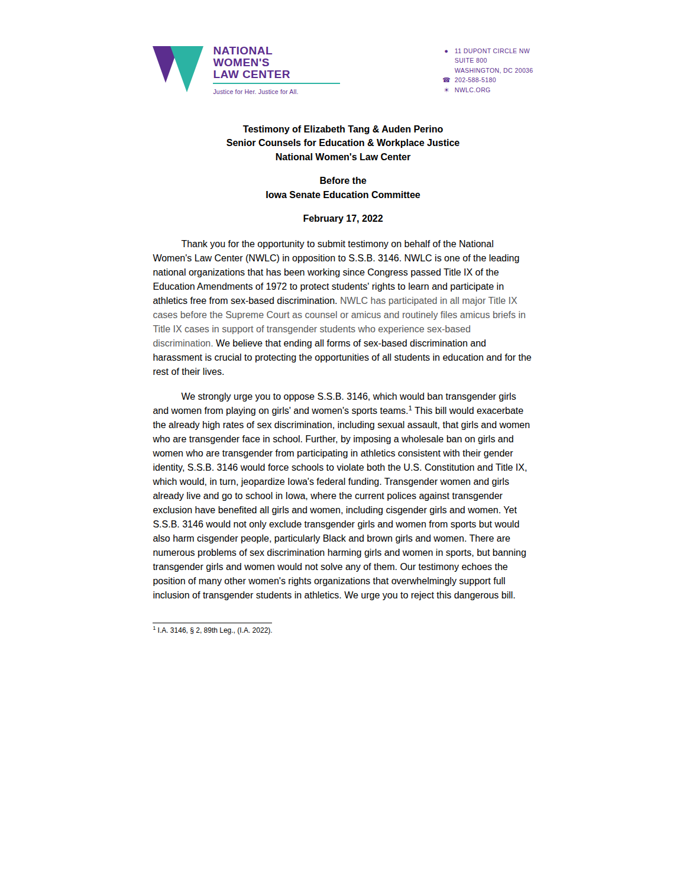NATIONAL
WOMEN'S
LAW CENTER
Justice for Her. Justice for All.
● 11 DUPONT CIRCLE NW SUITE 800 WASHINGTON, DC 20036
☎202-588-5180
☀NWLC.ORG
Testimony of Elizabeth Tang & Auden Perino
Senior Counsels for Education & Workplace Justice
National Women's Law Center
Before the
Iowa Senate Education Committee
February 17, 2022
Thank you for the opportunity to submit testimony on behalf of the National Women's Law Center (NWLC) in opposition to S.S.B. 3146. NWLC is one of the leading national organizations that has been working since Congress passed Title IX of the Education Amendments of 1972 to protect students' rights to learn and participate in athletics free from sex-based discrimination. NWLC has participated in all major Title IX cases before the Supreme Court as counsel or amicus and routinely files amicus briefs in Title IX cases in support of transgender students who experience sex-based discrimination. We believe that ending all forms of sex-based discrimination and harassment is crucial to protecting the opportunities of all students in education and for the rest of their lives.
We strongly urge you to oppose S.S.B. 3146, which would ban transgender girls and women from playing on girls' and women's sports teams.1 This bill would exacerbate the already high rates of sex discrimination, including sexual assault, that girls and women who are transgender face in school. Further, by imposing a wholesale ban on girls and women who are transgender from participating in athletics consistent with their gender identity, S.S.B. 3146 would force schools to violate both the U.S. Constitution and Title IX, which would, in turn, jeopardize Iowa's federal funding. Transgender women and girls already live and go to school in Iowa, where the current polices against transgender exclusion have benefited all girls and women, including cisgender girls and women. Yet S.S.B. 3146 would not only exclude transgender girls and women from sports but would also harm cisgender people, particularly Black and brown girls and women. There are numerous problems of sex discrimination harming girls and women in sports, but banning transgender girls and women would not solve any of them. Our testimony echoes the position of many other women's rights organizations that overwhelmingly support full inclusion of transgender students in athletics. We urge you to reject this dangerous bill.
1 I.A. 3146, § 2, 89th Leg., (I.A. 2022).